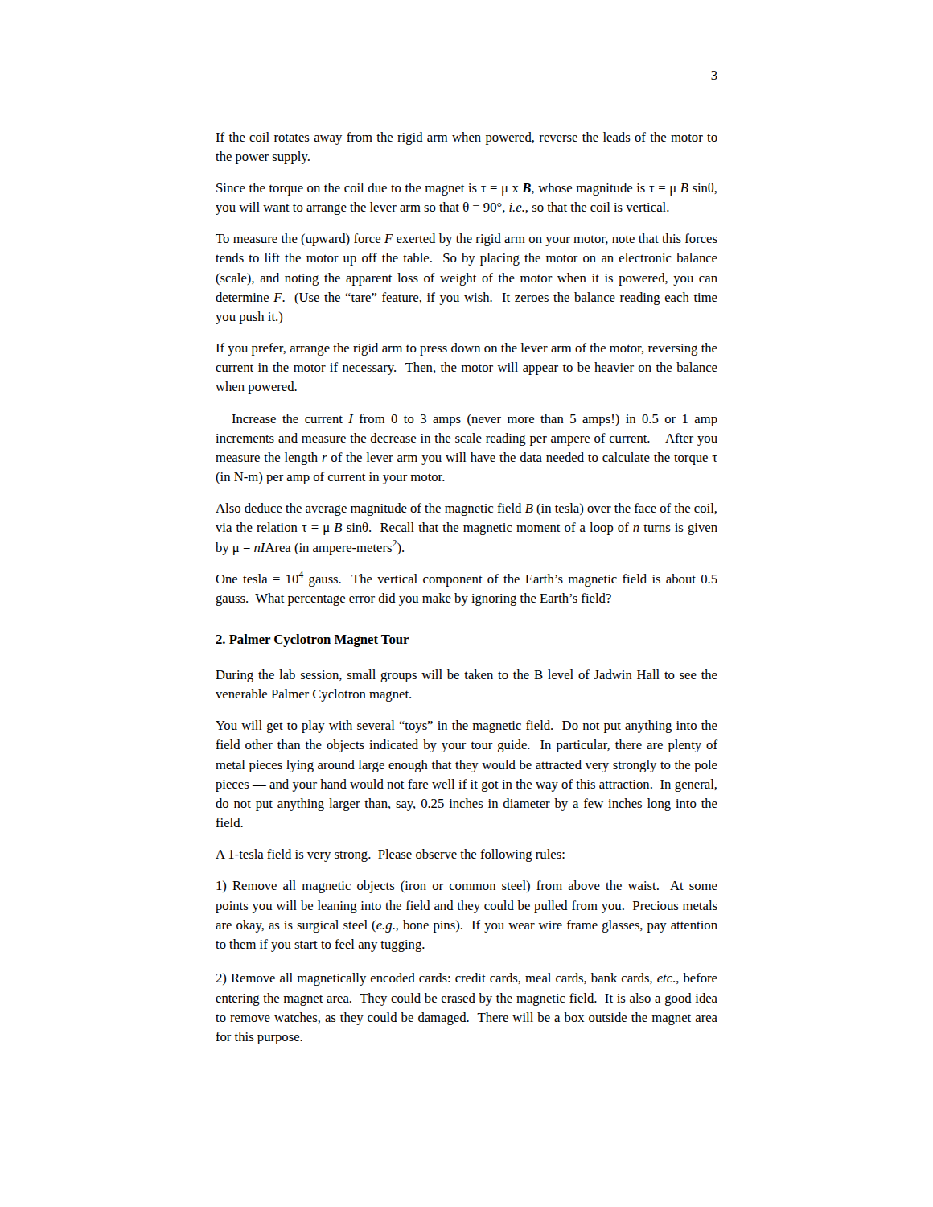3
If the coil rotates away from the rigid arm when powered, reverse the leads of the motor to the power supply.
Since the torque on the coil due to the magnet is τ = μ x B, whose magnitude is τ = μ B sinθ, you will want to arrange the lever arm so that θ = 90°, i.e., so that the coil is vertical.
To measure the (upward) force F exerted by the rigid arm on your motor, note that this forces tends to lift the motor up off the table. So by placing the motor on an electronic balance (scale), and noting the apparent loss of weight of the motor when it is powered, you can determine F. (Use the “tare” feature, if you wish. It zeroes the balance reading each time you push it.)
If you prefer, arrange the rigid arm to press down on the lever arm of the motor, reversing the current in the motor if necessary. Then, the motor will appear to be heavier on the balance when powered.
Increase the current I from 0 to 3 amps (never more than 5 amps!) in 0.5 or 1 amp increments and measure the decrease in the scale reading per ampere of current. After you measure the length r of the lever arm you will have the data needed to calculate the torque τ (in N-m) per amp of current in your motor.
Also deduce the average magnitude of the magnetic field B (in tesla) over the face of the coil, via the relation τ = μ B sinθ. Recall that the magnetic moment of a loop of n turns is given by μ = nIArea (in ampere-meters2).
One tesla = 104 gauss. The vertical component of the Earth’s magnetic field is about 0.5 gauss. What percentage error did you make by ignoring the Earth’s field?
2. Palmer Cyclotron Magnet Tour
During the lab session, small groups will be taken to the B level of Jadwin Hall to see the venerable Palmer Cyclotron magnet.
You will get to play with several “toys” in the magnetic field. Do not put anything into the field other than the objects indicated by your tour guide. In particular, there are plenty of metal pieces lying around large enough that they would be attracted very strongly to the pole pieces — and your hand would not fare well if it got in the way of this attraction. In general, do not put anything larger than, say, 0.25 inches in diameter by a few inches long into the field.
A 1-tesla field is very strong. Please observe the following rules:
1) Remove all magnetic objects (iron or common steel) from above the waist. At some points you will be leaning into the field and they could be pulled from you. Precious metals are okay, as is surgical steel (e.g., bone pins). If you wear wire frame glasses, pay attention to them if you start to feel any tugging.
2) Remove all magnetically encoded cards: credit cards, meal cards, bank cards, etc., before entering the magnet area. They could be erased by the magnetic field. It is also a good idea to remove watches, as they could be damaged. There will be a box outside the magnet area for this purpose.